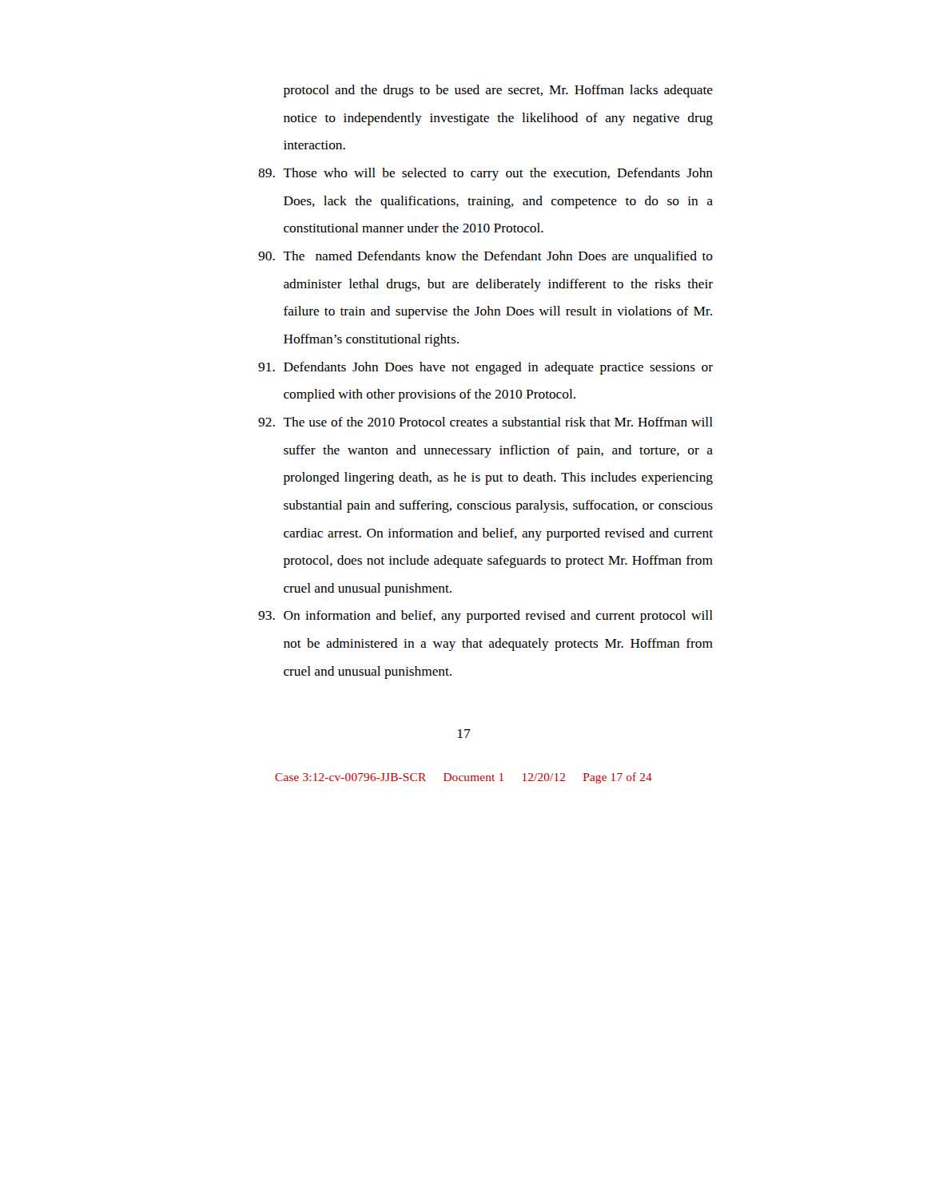protocol and the drugs to be used are secret, Mr. Hoffman lacks adequate notice to independently investigate the likelihood of any negative drug interaction.
89. Those who will be selected to carry out the execution, Defendants John Does, lack the qualifications, training, and competence to do so in a constitutional manner under the 2010 Protocol.
90. The named Defendants know the Defendant John Does are unqualified to administer lethal drugs, but are deliberately indifferent to the risks their failure to train and supervise the John Does will result in violations of Mr. Hoffman’s constitutional rights.
91. Defendants John Does have not engaged in adequate practice sessions or complied with other provisions of the 2010 Protocol.
92. The use of the 2010 Protocol creates a substantial risk that Mr. Hoffman will suffer the wanton and unnecessary infliction of pain, and torture, or a prolonged lingering death, as he is put to death. This includes experiencing substantial pain and suffering, conscious paralysis, suffocation, or conscious cardiac arrest. On information and belief, any purported revised and current protocol, does not include adequate safeguards to protect Mr. Hoffman from cruel and unusual punishment.
93. On information and belief, any purported revised and current protocol will not be administered in a way that adequately protects Mr. Hoffman from cruel and unusual punishment.
17
Case 3:12-cv-00796-JJB-SCR Document 1 12/20/12 Page 17 of 24